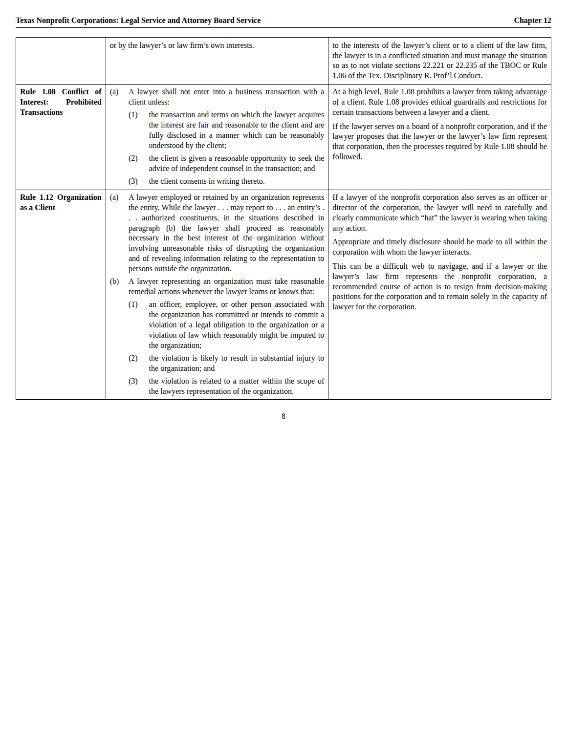Texas Nonprofit Corporations: Legal Service and Attorney Board Service
Chapter 12
| | or by the lawyer’s or law firm’s own interests. | to the interests of the lawyer’s client or to a client of the law firm, the lawyer is in a conflicted situation and must manage the situation so as to not violate sections 22.221 or 22.235 of the TBOC or Rule 1.06 of the Tex. Disciplinary R. Prof’l Conduct. |
| Rule 1.08 Conflict of Interest: Prohibited Transactions | (a) A lawyer shall not enter into a business transaction with a client unless: (1) the transaction and terms on which the lawyer acquires the interest are fair and reasonable to the client and are fully disclosed in a manner which can be reasonably understood by the client; (2) the client is given a reasonable opportunity to seek the advice of independent counsel in the transaction; and (3) the client consents in writing thereto. | At a high level, Rule 1.08 prohibits a lawyer from taking advantage of a client. Rule 1.08 provides ethical guardrails and restrictions for certain transactions between a lawyer and a client. If the lawyer serves on a board of a nonprofit corporation, and if the lawyer proposes that the lawyer or the lawyer’s law firm represent that corporation, then the processes required by Rule 1.08 should be followed. |
| Rule 1.12 Organization as a Client | (a) A lawyer employed or retained by an organization represents the entity. While the lawyer . . . may report to . . . an entity’s . . . authorized constituents, in the situations described in paragraph (b) the lawyer shall proceed as reasonably necessary in the best interest of the organization without involving unreasonable risks of disrupting the organization and of revealing information relating to the representation to persons outside the organization. (b) A lawyer representing an organization must take reasonable remedial actions whenever the lawyer learns or knows that: (1) an officer, employee, or other person associated with the organization has committed or intends to commit a violation of a legal obligation to the organization or a violation of law which reasonably might be imputed to the organization; (2) the violation is likely to result in substantial injury to the organization; and (3) the violation is related to a matter within the scope of the lawyers representation of the organization. | If a lawyer of the nonprofit corporation also serves as an officer or director of the corporation, the lawyer will need to carefully and clearly communicate which “hat” the lawyer is wearing when taking any action. Appropriate and timely disclosure should be made to all within the corporation with whom the lawyer interacts. This can be a difficult web to navigage, and if a lawyer or the lawyer’s law firm represents the nonprofit corporation, a recommended course of action is to resign from decision-making positions for the corporation and to remain solely in the capacity of lawyer for the corporation. |
8